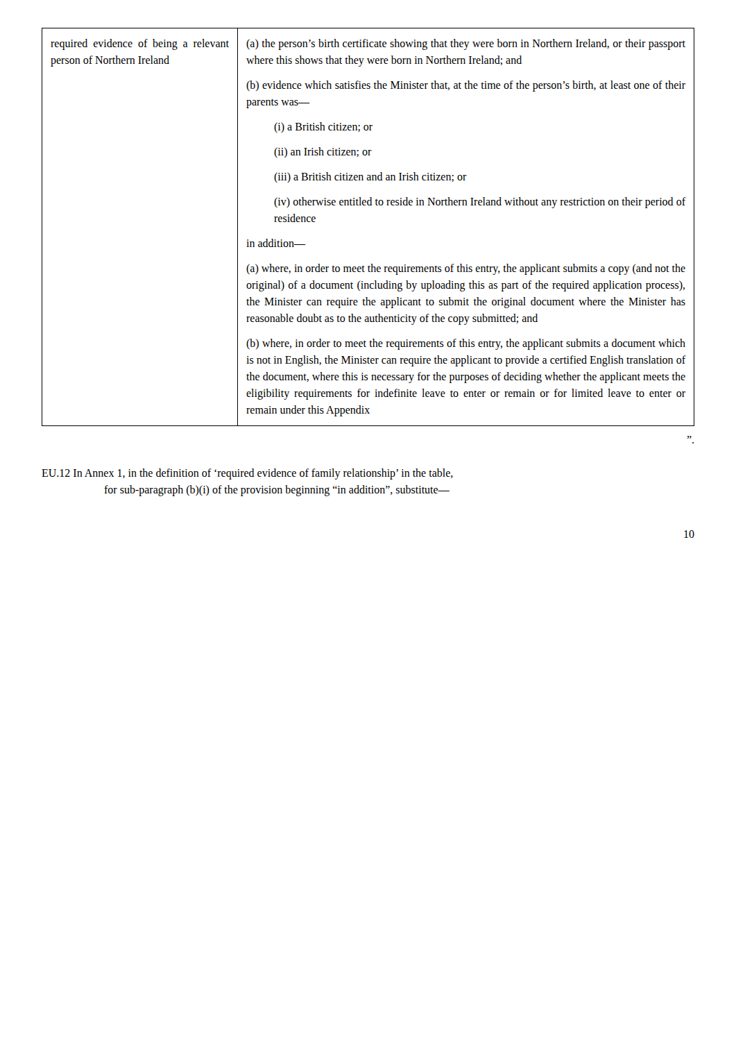| required evidence of being a relevant person of Northern Ireland | (a) the person’s birth certificate showing that they were born in Northern Ireland, or their passport where this shows that they were born in Northern Ireland; and (b) evidence which satisfies the Minister that, at the time of the person’s birth, at least one of their parents was— (i) a British citizen; or (ii) an Irish citizen; or (iii) a British citizen and an Irish citizen; or (iv) otherwise entitled to reside in Northern Ireland without any restriction on their period of residence in addition— (a) where, in order to meet the requirements of this entry, the applicant submits a copy (and not the original) of a document (including by uploading this as part of the required application process), the Minister can require the applicant to submit the original document where the Minister has reasonable doubt as to the authenticity of the copy submitted; and (b) where, in order to meet the requirements of this entry, the applicant submits a document which is not in English, the Minister can require the applicant to provide a certified English translation of the document, where this is necessary for the purposes of deciding whether the applicant meets the eligibility requirements for indefinite leave to enter or remain or for limited leave to enter or remain under this Appendix |
”.
EU.12 In Annex 1, in the definition of ‘required evidence of family relationship’ in the table, for sub-paragraph (b)(i) of the provision beginning “in addition”, substitute—
10